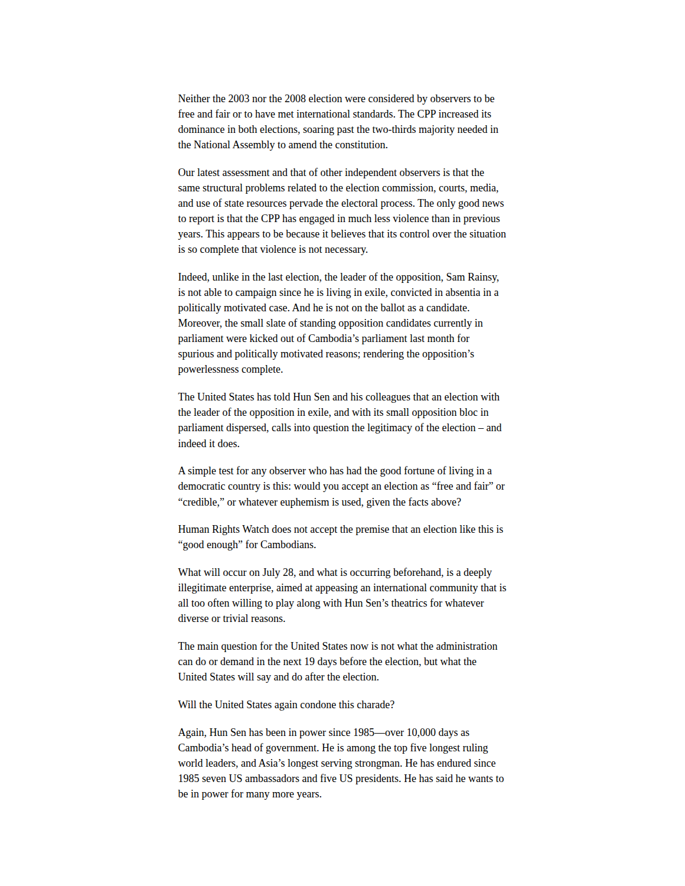Neither the 2003 nor the 2008 election were considered by observers to be free and fair or to have met international standards. The CPP increased its dominance in both elections, soaring past the two-thirds majority needed in the National Assembly to amend the constitution.
Our latest assessment and that of other independent observers is that the same structural problems related to the election commission, courts, media, and use of state resources pervade the electoral process. The only good news to report is that the CPP has engaged in much less violence than in previous years. This appears to be because it believes that its control over the situation is so complete that violence is not necessary.
Indeed, unlike in the last election, the leader of the opposition, Sam Rainsy, is not able to campaign since he is living in exile, convicted in absentia in a politically motivated case. And he is not on the ballot as a candidate. Moreover, the small slate of standing opposition candidates currently in parliament were kicked out of Cambodia’s parliament last month for spurious and politically motivated reasons; rendering the opposition’s powerlessness complete.
The United States has told Hun Sen and his colleagues that an election with the leader of the opposition in exile, and with its small opposition bloc in parliament dispersed, calls into question the legitimacy of the election – and indeed it does.
A simple test for any observer who has had the good fortune of living in a democratic country is this: would you accept an election as “free and fair” or “credible,” or whatever euphemism is used, given the facts above?
Human Rights Watch does not accept the premise that an election like this is “good enough” for Cambodians.
What will occur on July 28, and what is occurring beforehand, is a deeply illegitimate enterprise, aimed at appeasing an international community that is all too often willing to play along with Hun Sen’s theatrics for whatever diverse or trivial reasons.
The main question for the United States now is not what the administration can do or demand in the next 19 days before the election, but what the United States will say and do after the election.
Will the United States again condone this charade?
Again, Hun Sen has been in power since 1985—over 10,000 days as Cambodia’s head of government. He is among the top five longest ruling world leaders, and Asia’s longest serving strongman. He has endured since 1985 seven US ambassadors and five US presidents. He has said he wants to be in power for many more years.